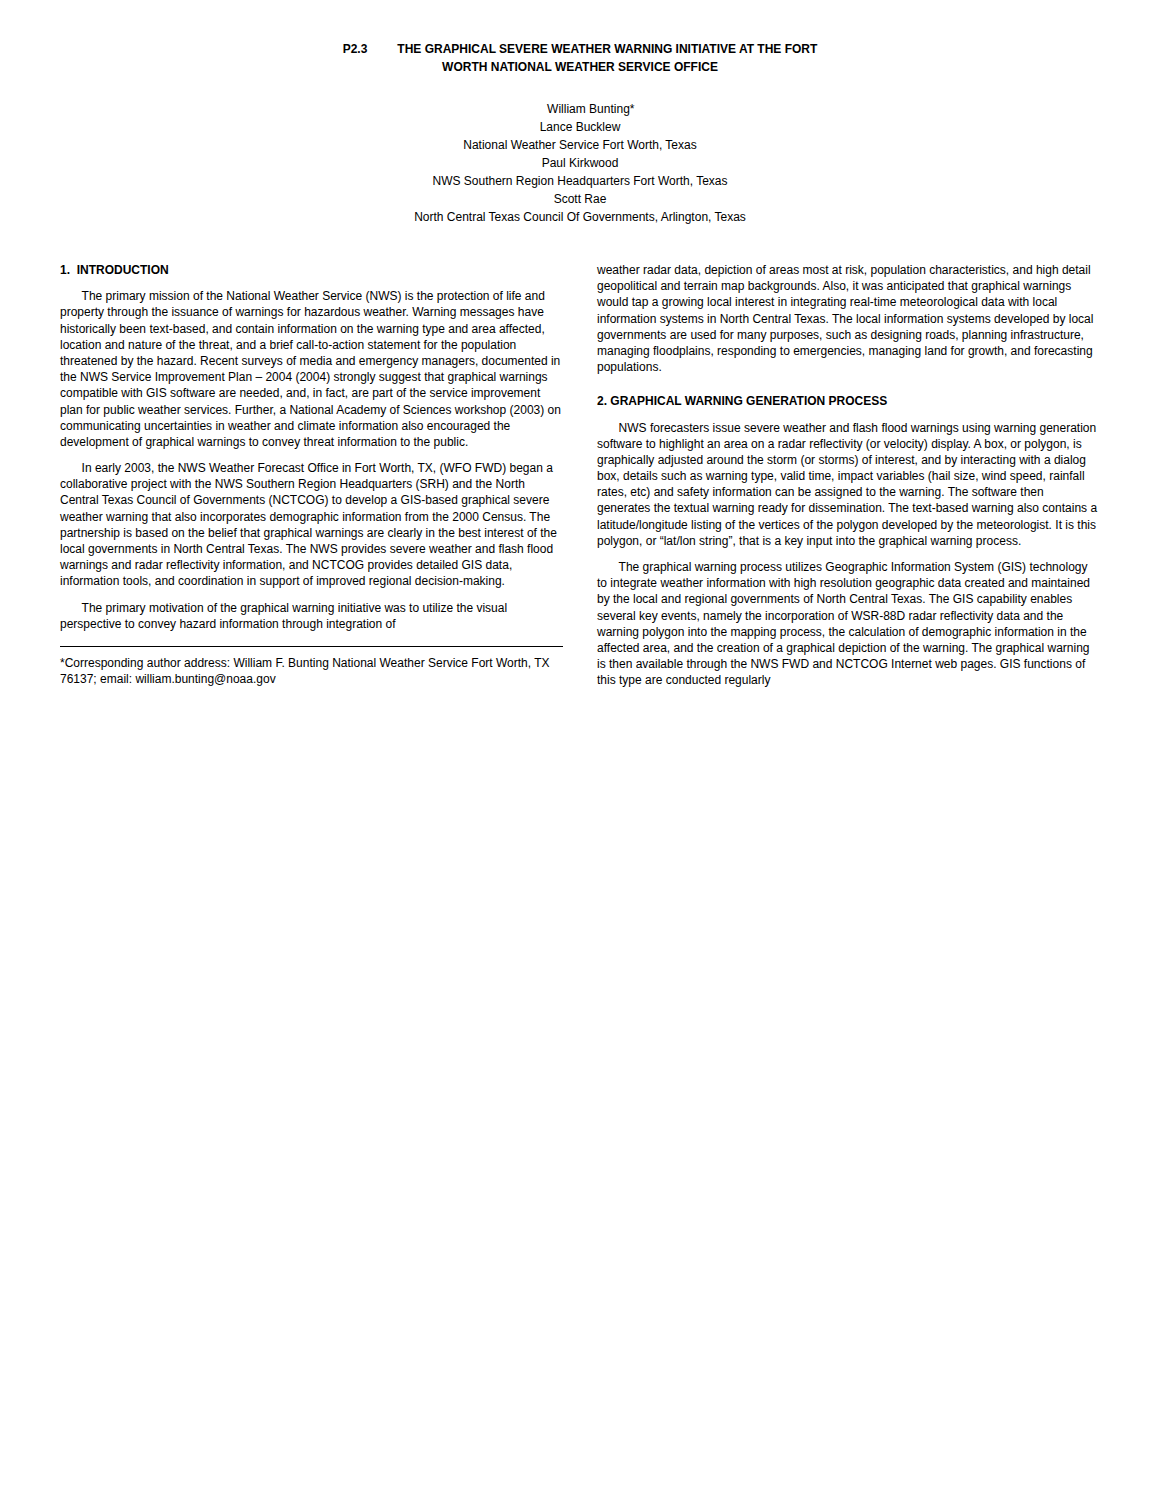P2.3 The Graphical Severe Weather Warning Initiative at the Fort
Worth National Weather Service Office
William Bunting*
Lance Bucklew
National Weather Service Fort Worth, Texas
Paul Kirkwood
NWS Southern Region Headquarters Fort Worth, Texas
Scott Rae
North Central Texas Council Of Governments, Arlington, Texas
1. Introduction
The primary mission of the National Weather Service (NWS) is the protection of life and property through the issuance of warnings for hazardous weather. Warning messages have historically been text-based, and contain information on the warning type and area affected, location and nature of the threat, and a brief call-to-action statement for the population threatened by the hazard. Recent surveys of media and emergency managers, documented in the NWS Service Improvement Plan – 2004 (2004) strongly suggest that graphical warnings compatible with GIS software are needed, and, in fact, are part of the service improvement plan for public weather services. Further, a National Academy of Sciences workshop (2003) on communicating uncertainties in weather and climate information also encouraged the development of graphical warnings to convey threat information to the public.
In early 2003, the NWS Weather Forecast Office in Fort Worth, TX, (WFO FWD) began a collaborative project with the NWS Southern Region Headquarters (SRH) and the North Central Texas Council of Governments (NCTCOG) to develop a GIS-based graphical severe weather warning that also incorporates demographic information from the 2000 Census. The partnership is based on the belief that graphical warnings are clearly in the best interest of the local governments in North Central Texas. The NWS provides severe weather and flash flood warnings and radar reflectivity information, and NCTCOG provides detailed GIS data, information tools, and coordination in support of improved regional decision-making.
The primary motivation of the graphical warning initiative was to utilize the visual perspective to convey hazard information through integration of
*Corresponding author address: William F. Bunting National Weather Service Fort Worth, TX 76137; email: william.bunting@noaa.gov
weather radar data, depiction of areas most at risk, population characteristics, and high detail geopolitical and terrain map backgrounds. Also, it was anticipated that graphical warnings would tap a growing local interest in integrating real-time meteorological data with local information systems in North Central Texas. The local information systems developed by local governments are used for many purposes, such as designing roads, planning infrastructure, managing floodplains, responding to emergencies, managing land for growth, and forecasting populations.
2. Graphical Warning Generation Process
NWS forecasters issue severe weather and flash flood warnings using warning generation software to highlight an area on a radar reflectivity (or velocity) display. A box, or polygon, is graphically adjusted around the storm (or storms) of interest, and by interacting with a dialog box, details such as warning type, valid time, impact variables (hail size, wind speed, rainfall rates, etc) and safety information can be assigned to the warning. The software then generates the textual warning ready for dissemination. The text-based warning also contains a latitude/longitude listing of the vertices of the polygon developed by the meteorologist. It is this polygon, or “lat/lon string”, that is a key input into the graphical warning process.
The graphical warning process utilizes Geographic Information System (GIS) technology to integrate weather information with high resolution geographic data created and maintained by the local and regional governments of North Central Texas. The GIS capability enables several key events, namely the incorporation of WSR-88D radar reflectivity data and the warning polygon into the mapping process, the calculation of demographic information in the affected area, and the creation of a graphical depiction of the warning. The graphical warning is then available through the NWS FWD and NCTCOG Internet web pages. GIS functions of this type are conducted regularly